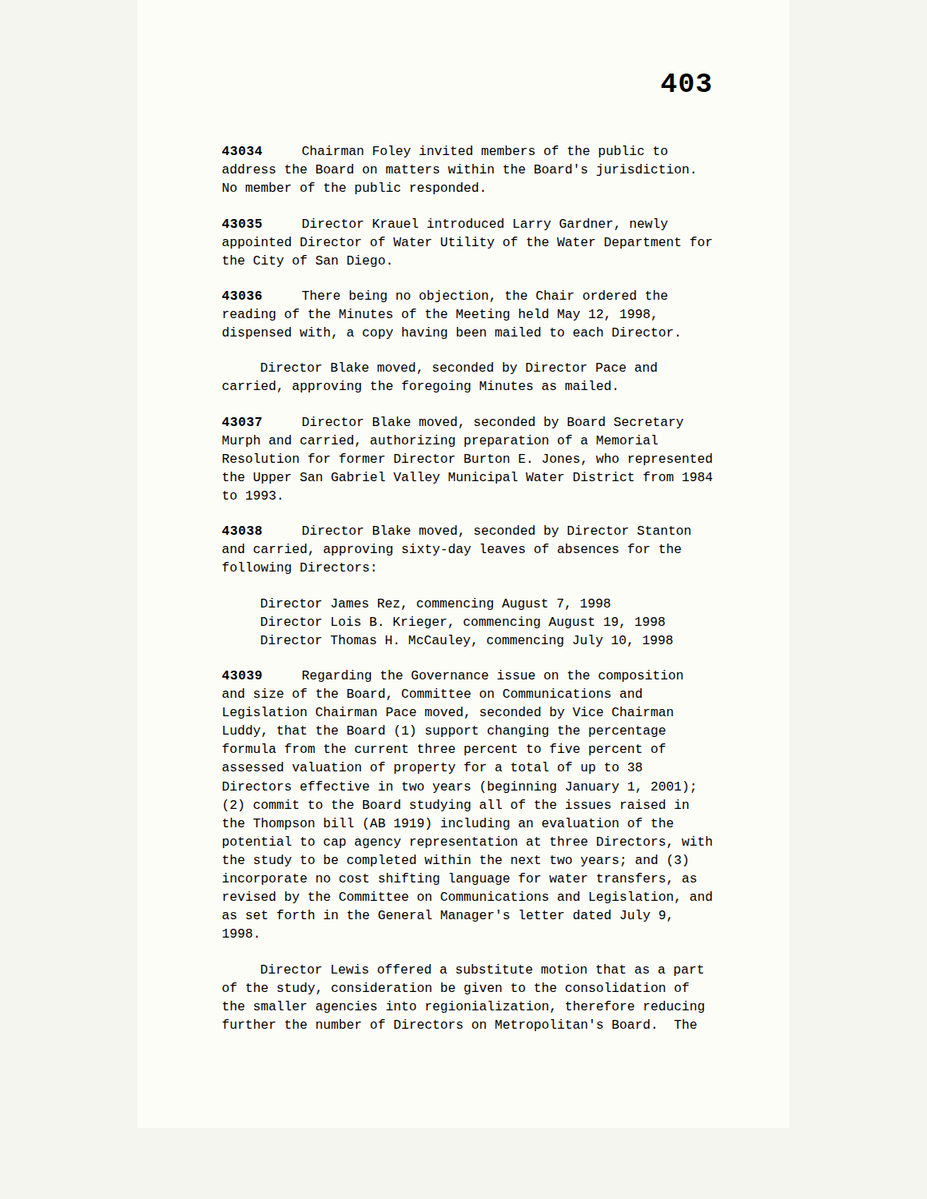403
43034 Chairman Foley invited members of the public to address the Board on matters within the Board's jurisdiction. No member of the public responded.
43035 Director Krauel introduced Larry Gardner, newly appointed Director of Water Utility of the Water Department for the City of San Diego.
43036 There being no objection, the Chair ordered the reading of the Minutes of the Meeting held May 12, 1998, dispensed with, a copy having been mailed to each Director.
Director Blake moved, seconded by Director Pace and carried, approving the foregoing Minutes as mailed.
43037 Director Blake moved, seconded by Board Secretary Murph and carried, authorizing preparation of a Memorial Resolution for former Director Burton E. Jones, who represented the Upper San Gabriel Valley Municipal Water District from 1984 to 1993.
43038 Director Blake moved, seconded by Director Stanton and carried, approving sixty-day leaves of absences for the following Directors:
Director James Rez, commencing August 7, 1998
Director Lois B. Krieger, commencing August 19, 1998
Director Thomas H. McCauley, commencing July 10, 1998
43039 Regarding the Governance issue on the composition and size of the Board, Committee on Communications and Legislation Chairman Pace moved, seconded by Vice Chairman Luddy, that the Board (1) support changing the percentage formula from the current three percent to five percent of assessed valuation of property for a total of up to 38 Directors effective in two years (beginning January 1, 2001); (2) commit to the Board studying all of the issues raised in the Thompson bill (AB 1919) including an evaluation of the potential to cap agency representation at three Directors, with the study to be completed within the next two years; and (3) incorporate no cost shifting language for water transfers, as revised by the Committee on Communications and Legislation, and as set forth in the General Manager's letter dated July 9, 1998.
Director Lewis offered a substitute motion that as a part of the study, consideration be given to the consolidation of the smaller agencies into regionialization, therefore reducing further the number of Directors on Metropolitan's Board. The